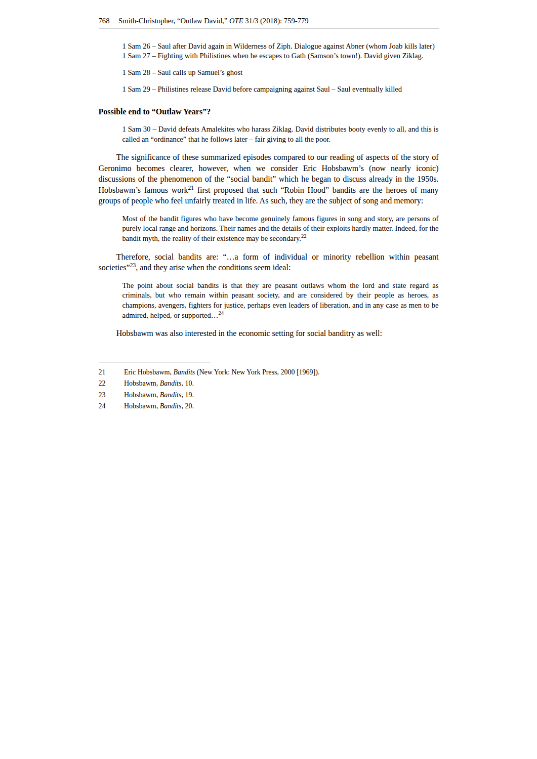768 Smith-Christopher, “Outlaw David,” OTE 31/3 (2018): 759-779
1 Sam 26 – Saul after David again in Wilderness of Ziph. Dialogue against Abner (whom Joab kills later)
1 Sam 27 – Fighting with Philistines when he escapes to Gath (Samson’s town!). David given Ziklag.
1 Sam 28 – Saul calls up Samuel’s ghost
1 Sam 29 – Philistines release David before campaigning against Saul – Saul eventually killed
Possible end to “Outlaw Years”?
1 Sam 30 – David defeats Amalekites who harass Ziklag. David distributes booty evenly to all, and this is called an “ordinance” that he follows later – fair giving to all the poor.
The significance of these summarized episodes compared to our reading of aspects of the story of Geronimo becomes clearer, however, when we consider Eric Hobsbawm’s (now nearly iconic) discussions of the phenomenon of the “social bandit” which he began to discuss already in the 1950s. Hobsbawm’s famous work21 first proposed that such “Robin Hood” bandits are the heroes of many groups of people who feel unfairly treated in life. As such, they are the subject of song and memory:
Most of the bandit figures who have become genuinely famous figures in song and story, are persons of purely local range and horizons. Their names and the details of their exploits hardly matter. Indeed, for the bandit myth, the reality of their existence may be secondary.22
Therefore, social bandits are: “…a form of individual or minority rebellion within peasant societies”23, and they arise when the conditions seem ideal:
The point about social bandits is that they are peasant outlaws whom the lord and state regard as criminals, but who remain within peasant society, and are considered by their people as heroes, as champions, avengers, fighters for justice, perhaps even leaders of liberation, and in any case as men to be admired, helped, or supported…24
Hobsbawm was also interested in the economic setting for social banditry as well:
21 Eric Hobsbawm, Bandits (New York: New York Press, 2000 [1969]).
22 Hobsbawm, Bandits, 10.
23 Hobsbawm, Bandits, 19.
24 Hobsbawm, Bandits, 20.